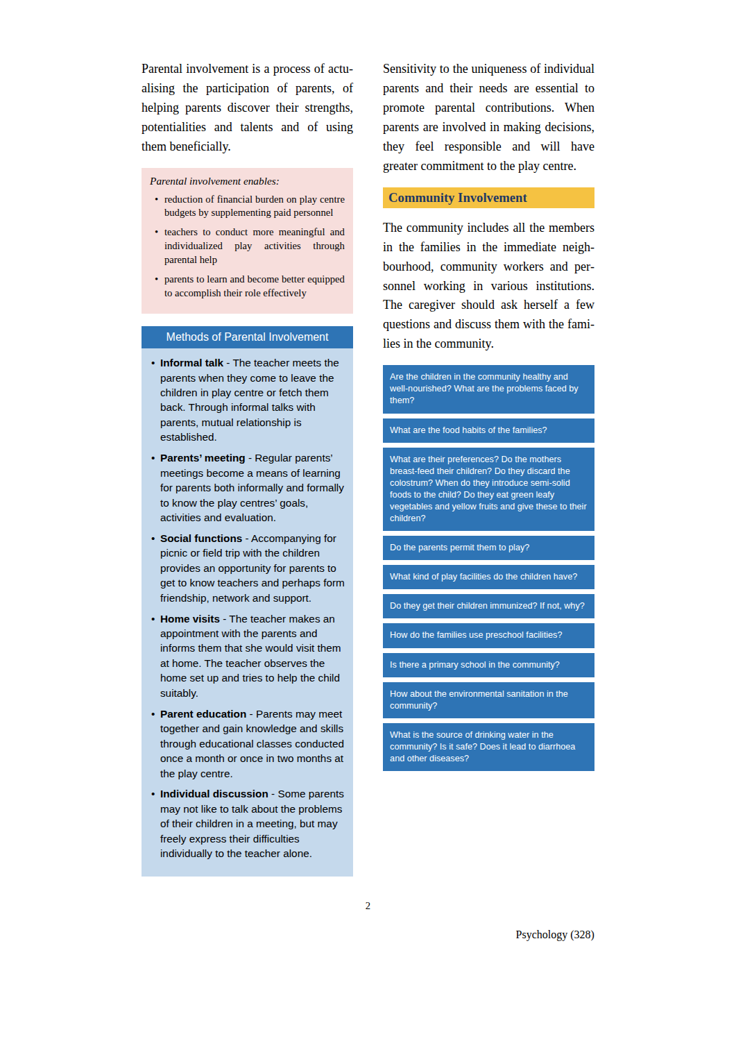Parental involvement is a process of actualising the participation of parents, of helping parents discover their strengths, potentialities and talents and of using them beneficially.
Parental involvement enables:
reduction of financial burden on play centre budgets by supplementing paid personnel
teachers to conduct more meaningful and individualized play activities through parental help
parents to learn and become better equipped to accomplish their role effectively
Methods of Parental Involvement
Informal talk - The teacher meets the parents when they come to leave the children in play centre or fetch them back. Through informal talks with parents, mutual relationship is established.
Parents’ meeting - Regular parents’ meetings become a means of learning for parents both informally and formally to know the play centres’ goals, activities and evaluation.
Social functions - Accompanying for picnic or field trip with the children provides an opportunity for parents to get to know teachers and perhaps form friendship, network and support.
Home visits - The teacher makes an appointment with the parents and informs them that she would visit them at home. The teacher observes the home set up and tries to help the child suitably.
Parent education - Parents may meet together and gain knowledge and skills through educational classes conducted once a month or once in two months at the play centre.
Individual discussion - Some parents may not like to talk about the problems of their children in a meeting, but may freely express their difficulties individually to the teacher alone.
Sensitivity to the uniqueness of individual parents and their needs are essential to promote parental contributions. When parents are involved in making decisions, they feel responsible and will have greater commitment to the play centre.
Community Involvement
The community includes all the members in the families in the immediate neighbourhood, community workers and personnel working in various institutions. The caregiver should ask herself a few questions and discuss them with the families in the community.
Are the children in the community healthy and well-nourished? What are the problems faced by them?
What are the food habits of the families?
What are their preferences? Do the mothers breast-feed their children? Do they discard the colostrum? When do they introduce semi-solid foods to the child? Do they eat green leafy vegetables and yellow fruits and give these to their children?
Do the parents permit them to play?
What kind of play facilities do the children have?
Do they get their children immunized? If not, why?
How do the families use preschool facilities?
Is there a primary school in the community?
How about the environmental sanitation in the community?
What is the source of drinking water in the community? Is it safe? Does it lead to diarrhoea and other diseases?
2
Psychology (328)